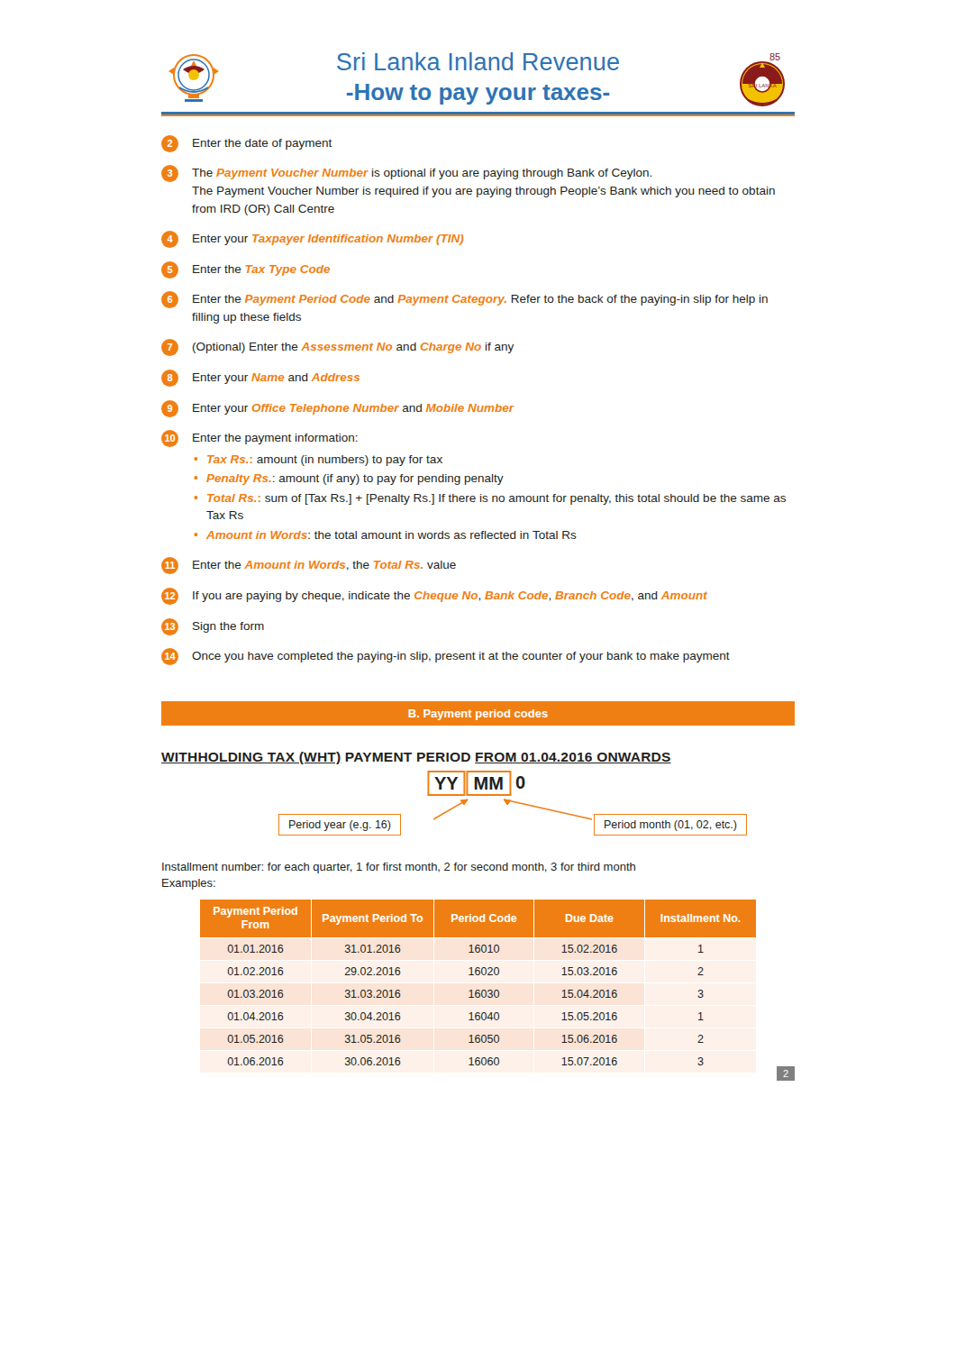85 SRI LANKA
Sri Lanka Inland Revenue
-How to pay your taxes-
2 Enter the date of payment
3 The Payment Voucher Number is optional if you are paying through Bank of Ceylon.
The Payment Voucher Number is required if you are paying through People’s Bank which you need to obtain from IRD (OR) Call Centre
4 Enter your Taxpayer Identification Number (TIN)
5 Enter the Tax Type Code
6 Enter the Payment Period Code and Payment Category. Refer to the back of the paying-in slip for help in filling up these fields
7(Optional) Enter the Assessment No and Charge No if any
8 Enter your Name and Address
9 Enter your Office Telephone Number and Mobile Number
10 Enter the payment information:
Tax Rs.: amount (in numbers) to pay for tax
Penalty Rs.: amount (if any) to pay for pending penalty
Total Rs.: sum of [Tax Rs.] + [Penalty Rs.] If there is no amount for penalty, this total should be the same as Tax Rs
Amount in Words: the total amount in words as reflected in Total Rs
11 Enter the Amount in Words, the Total Rs. value
12 If you are paying by cheque, indicate the Cheque No, Bank Code, Branch Code, and Amount
13 Sign the form
14 Once you have completed the paying-in slip, present it at the counter of your bank to make payment
B. Payment period codes
WITHHOLDING TAX (WHT) PAYMENT PERIOD FROM 01.04.2016 ONWARDS
YY MM 0
Period year (e.g. 16)
Period month (01, 02, etc.)
Installment number: for each quarter, 1 for first month, 2 for second month, 3 for third month
Examples:
| Payment Period From | Payment Period To | Period Code | Due Date | Installment No. |
| --- | --- | --- | --- | --- |
| 01.01.2016 | 31.01.2016 | 16010 | 15.02.2016 | 1 |
| 01.02.2016 | 29.02.2016 | 16020 | 15.03.2016 | 2 |
| 01.03.2016 | 31.03.2016 | 16030 | 15.04.2016 | 3 |
| 01.04.2016 | 30.04.2016 | 16040 | 15.05.2016 | 1 |
| 01.05.2016 | 31.05.2016 | 16050 | 15.06.2016 | 2 |
| 01.06.2016 | 30.06.2016 | 16060 | 15.07.2016 | 3 |
2